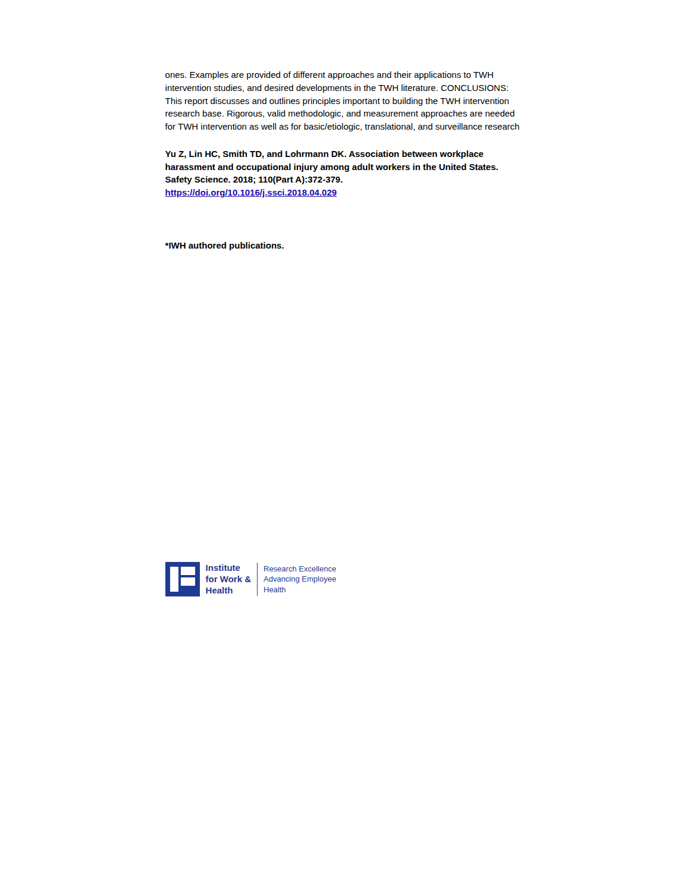ones. Examples are provided of different approaches and their applications to TWH intervention studies, and desired developments in the TWH literature. CONCLUSIONS: This report discusses and outlines principles important to building the TWH intervention research base. Rigorous, valid methodologic, and measurement approaches are needed for TWH intervention as well as for basic/etiologic, translational, and surveillance research
Yu Z, Lin HC, Smith TD, and Lohrmann DK. Association between workplace harassment and occupational injury among adult workers in the United States. Safety Science. 2018; 110(Part A):372-379.
https://doi.org/10.1016/j.ssci.2018.04.029
*IWH authored publications.
Institute
for Work &
Health
Research Excellence
Advancing Employee
Health